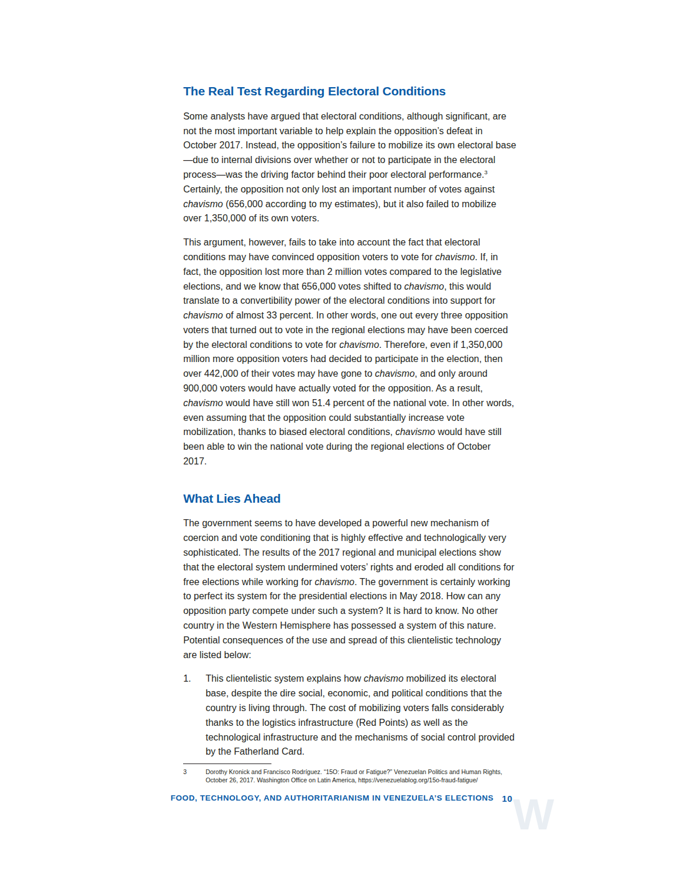The Real Test Regarding Electoral Conditions
Some analysts have argued that electoral conditions, although significant, are not the most important variable to help explain the opposition’s defeat in October 2017. Instead, the opposition’s failure to mobilize its own electoral base—due to internal divisions over whether or not to participate in the electoral process—was the driving factor behind their poor electoral performance.3 Certainly, the opposition not only lost an important number of votes against chavismo (656,000 according to my estimates), but it also failed to mobilize over 1,350,000 of its own voters.
This argument, however, fails to take into account the fact that electoral conditions may have convinced opposition voters to vote for chavismo. If, in fact, the opposition lost more than 2 million votes compared to the legislative elections, and we know that 656,000 votes shifted to chavismo, this would translate to a convertibility power of the electoral conditions into support for chavismo of almost 33 percent. In other words, one out every three opposition voters that turned out to vote in the regional elections may have been coerced by the electoral conditions to vote for chavismo. Therefore, even if 1,350,000 million more opposition voters had decided to participate in the election, then over 442,000 of their votes may have gone to chavismo, and only around 900,000 voters would have actually voted for the opposition. As a result, chavismo would have still won 51.4 percent of the national vote. In other words, even assuming that the opposition could substantially increase vote mobilization, thanks to biased electoral conditions, chavismo would have still been able to win the national vote during the regional elections of October 2017.
What Lies Ahead
The government seems to have developed a powerful new mechanism of coercion and vote conditioning that is highly effective and technologically very sophisticated. The results of the 2017 regional and municipal elections show that the electoral system undermined voters’ rights and eroded all conditions for free elections while working for chavismo. The government is certainly working to perfect its system for the presidential elections in May 2018. How can any opposition party compete under such a system? It is hard to know. No other country in the Western Hemisphere has possessed a system of this nature. Potential consequences of the use and spread of this clientelistic technology are listed below:
This clientelistic system explains how chavismo mobilized its electoral base, despite the dire social, economic, and political conditions that the country is living through. The cost of mobilizing voters falls considerably thanks to the logistics infrastructure (Red Points) as well as the technological infrastructure and the mechanisms of social control provided by the Fatherland Card.
3 Dorothy Kronick and Francisco Rodríguez. “15O: Fraud or Fatigue?” Venezuelan Politics and Human Rights, October 26, 2017. Washington Office on Latin America, https://venezuelablog.org/15o-fraud-fatigue/
FOOD, TECHNOLOGY, AND AUTHORITARIANISM IN VENEZUELA’S ELECTIONS 10
W